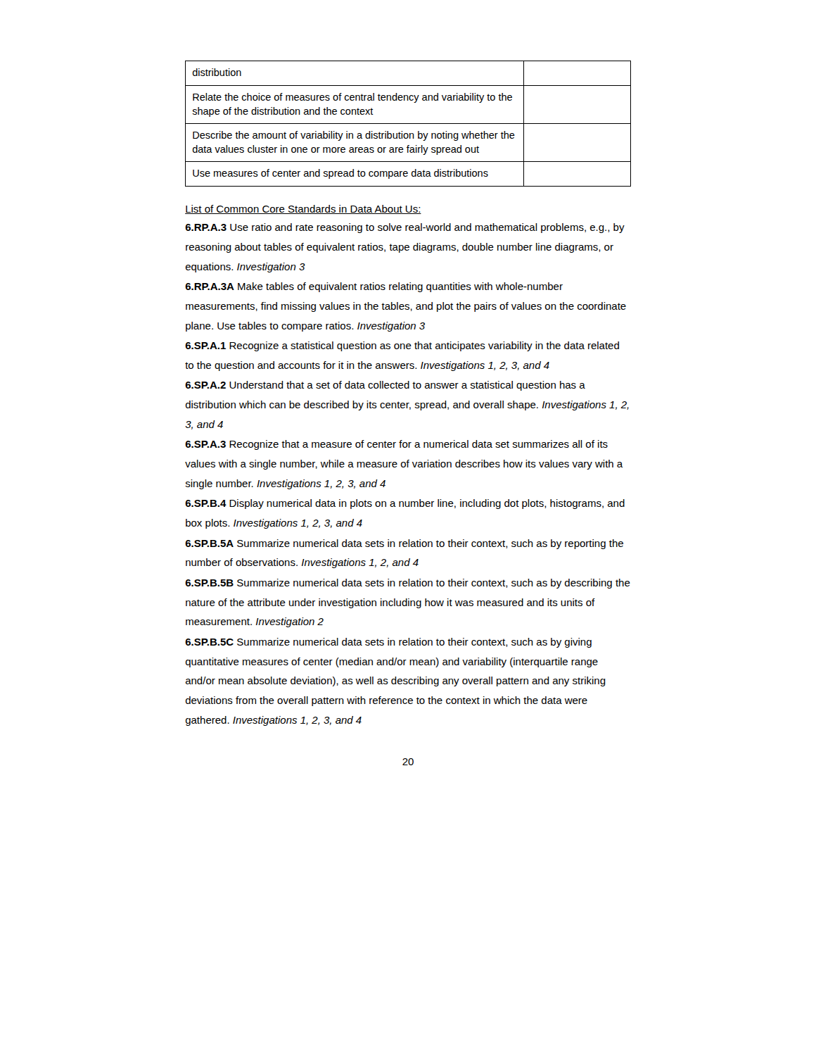| distribution | |
| Relate the choice of measures of central tendency and variability to the shape of the distribution and the context | |
| Describe the amount of variability in a distribution by noting whether the data values cluster in one or more areas or are fairly spread out | |
| Use measures of center and spread to compare data distributions | |
List of Common Core Standards in Data About Us:
6.RP.A.3 Use ratio and rate reasoning to solve real-world and mathematical problems, e.g., by reasoning about tables of equivalent ratios, tape diagrams, double number line diagrams, or equations. Investigation 3
6.RP.A.3A Make tables of equivalent ratios relating quantities with whole-number measurements, find missing values in the tables, and plot the pairs of values on the coordinate plane. Use tables to compare ratios. Investigation 3
6.SP.A.1 Recognize a statistical question as one that anticipates variability in the data related to the question and accounts for it in the answers. Investigations 1, 2, 3, and 4
6.SP.A.2 Understand that a set of data collected to answer a statistical question has a distribution which can be described by its center, spread, and overall shape. Investigations 1, 2, 3, and 4
6.SP.A.3 Recognize that a measure of center for a numerical data set summarizes all of its values with a single number, while a measure of variation describes how its values vary with a single number. Investigations 1, 2, 3, and 4
6.SP.B.4 Display numerical data in plots on a number line, including dot plots, histograms, and box plots. Investigations 1, 2, 3, and 4
6.SP.B.5A Summarize numerical data sets in relation to their context, such as by reporting the number of observations. Investigations 1, 2, and 4
6.SP.B.5B Summarize numerical data sets in relation to their context, such as by describing the nature of the attribute under investigation including how it was measured and its units of measurement. Investigation 2
6.SP.B.5C Summarize numerical data sets in relation to their context, such as by giving quantitative measures of center (median and/or mean) and variability (interquartile range and/or mean absolute deviation), as well as describing any overall pattern and any striking deviations from the overall pattern with reference to the context in which the data were gathered. Investigations 1, 2, 3, and 4
20